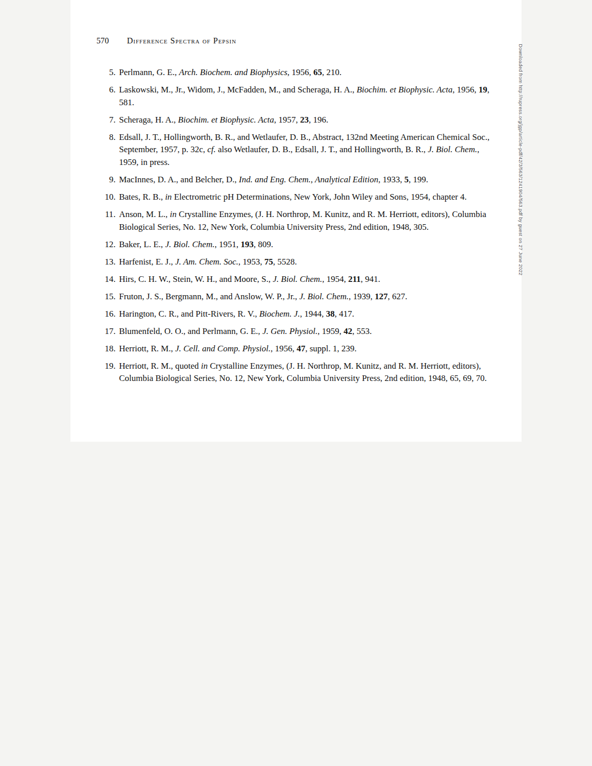570 Difference Spectra of Pepsin
Perlmann, G. E., Arch. Biochem. and Biophysics, 1956, 65, 210.
Laskowski, M., Jr., Widom, J., McFadden, M., and Scheraga, H. A., Biochim. et Biophysic. Acta, 1956, 19, 581.
Scheraga, H. A., Biochim. et Biophysic. Acta, 1957, 23, 196.
Edsall, J. T., Hollingworth, B. R., and Wetlaufer, D. B., Abstract, 132nd Meeting American Chemical Soc., September, 1957, p. 32c, cf. also Wetlaufer, D. B., Edsall, J. T., and Hollingworth, B. R., J. Biol. Chem., 1959, in press.
MacInnes, D. A., and Belcher, D., Ind. and Eng. Chem., Analytical Edition, 1933, 5, 199.
Bates, R. B., in Electrometric pH Determinations, New York, John Wiley and Sons, 1954, chapter 4.
Anson, M. L., in Crystalline Enzymes, (J. H. Northrop, M. Kunitz, and R. M. Herriott, editors), Columbia Biological Series, No. 12, New York, Columbia University Press, 2nd edition, 1948, 305.
Baker, L. E., J. Biol. Chem., 1951, 193, 809.
Harfenist, E. J., J. Am. Chem. Soc., 1953, 75, 5528.
Hirs, C. H. W., Stein, W. H., and Moore, S., J. Biol. Chem., 1954, 211, 941.
Fruton, J. S., Bergmann, M., and Anslow, W. P., Jr., J. Biol. Chem., 1939, 127, 627.
Harington, C. R., and Pitt-Rivers, R. V., Biochem. J., 1944, 38, 417.
Blumenfeld, O. O., and Perlmann, G. E., J. Gen. Physiol., 1959, 42, 553.
Herriott, R. M., J. Cell. and Comp. Physiol., 1956, 47, suppl. 1, 239.
Herriott, R. M., quoted in Crystalline Enzymes, (J. H. Northrop, M. Kunitz, and R. M. Herriott, editors), Columbia Biological Series, No. 12, New York, Columbia University Press, 2nd edition, 1948, 65, 69, 70.
Downloaded from http://rupress.org/jgp/article-pdf/42/3/563/1241904/563.pdf by guest on 27 June 2022